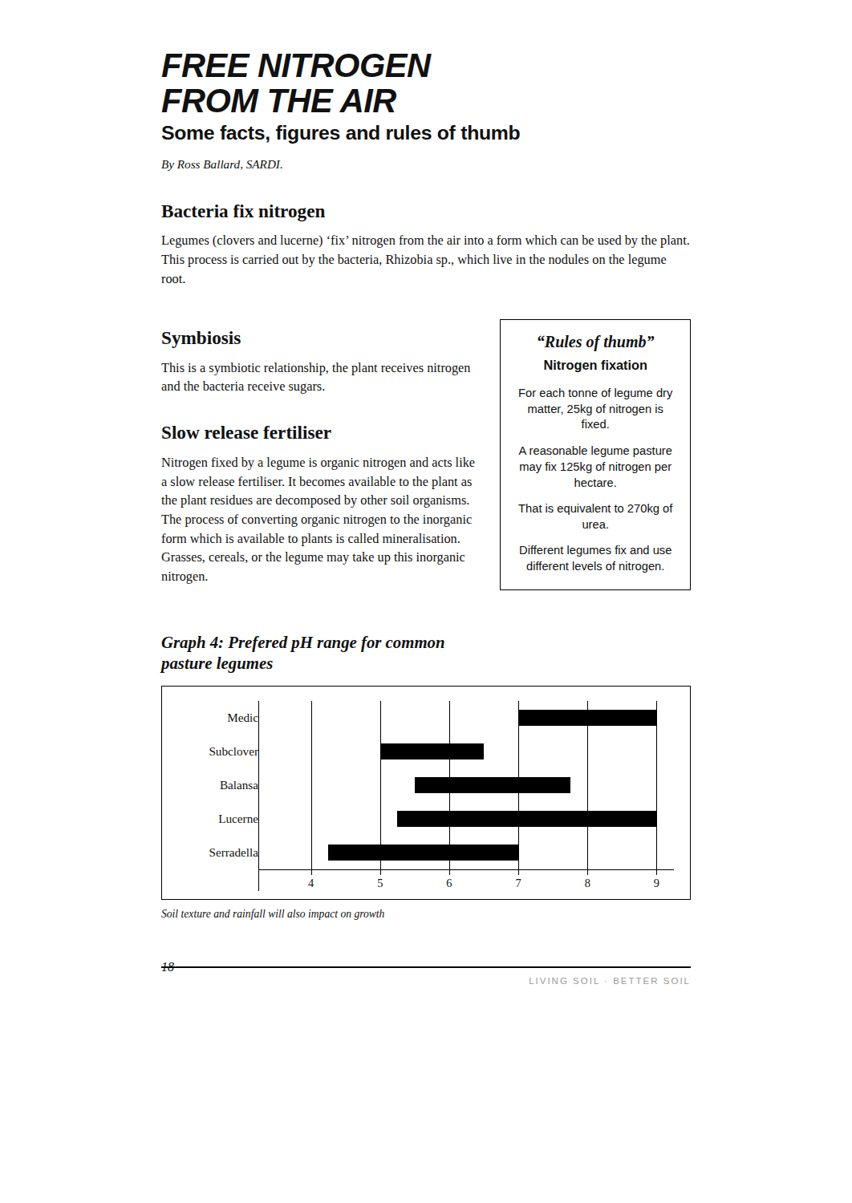FREE NITROGEN
FROM THE AIR
Some facts, figures and rules of thumb
By Ross Ballard, SARDI.
Bacteria fix nitrogen
Legumes (clovers and lucerne) ‘fix’ nitrogen from the air into a form which can be used by the plant. This process is carried out by the bacteria, Rhizobia sp., which live in the nodules on the legume root.
Symbiosis
This is a symbiotic relationship, the plant receives nitrogen and the bacteria receive sugars.
Slow release fertiliser
Nitrogen fixed by a legume is organic nitrogen and acts like a slow release fertiliser. It becomes available to the plant as the plant residues are decomposed by other soil organisms. The process of converting organic nitrogen to the inorganic form which is available to plants is called mineralisation. Grasses, cereals, or the legume may take up this inorganic nitrogen.
“Rules of thumb”
Nitrogen fixation
For each tonne of legume dry matter, 25kg of nitrogen is fixed.
A reasonable legume pasture may fix 125kg of nitrogen per hectare.
That is equivalent to 270kg of urea.
Different legumes fix and use different levels of nitrogen.
Graph 4: Prefered pH range for common
pasture legumes
| Medic | |
| Subclover | |
| Balansa | |
| Lucerne | |
| Serradella | |
| | 4 5 6 7 8 9 |
Soil texture and rainfall will also impact on growth
18 LIVING SOIL · BETTER SOIL